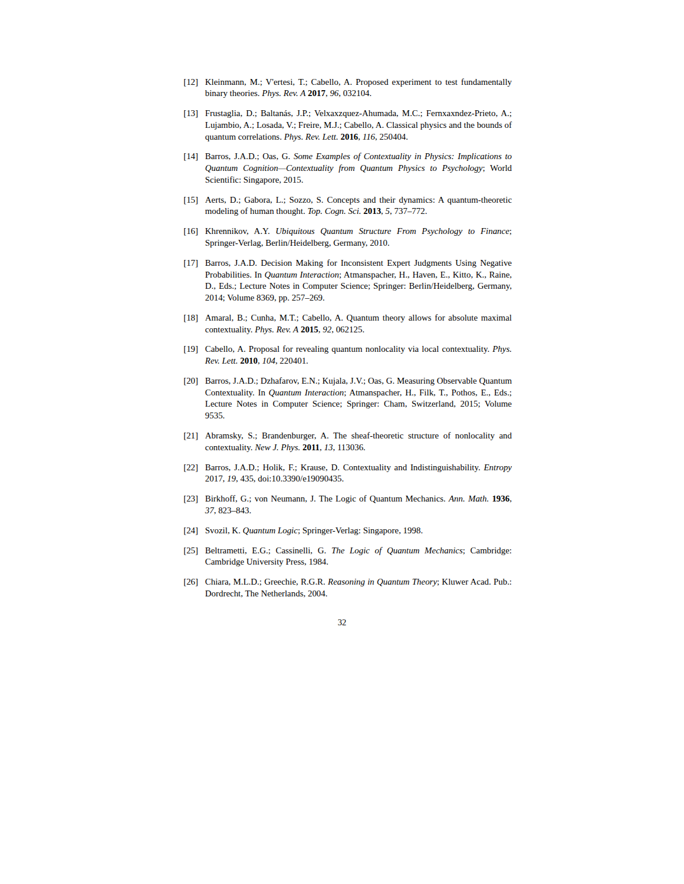[12] Kleinmann, M.; V'ertesi, T.; Cabello, A. Proposed experiment to test fundamentally binary theories. Phys. Rev. A 2017, 96, 032104.
[13] Frustaglia, D.; Baltanás, J.P.; Velxaxzquez-Ahumada, M.C.; Fernxaxndez-Prieto, A.; Lujambio, A.; Losada, V.; Freire, M.J.; Cabello, A. Classical physics and the bounds of quantum correlations. Phys. Rev. Lett. 2016, 116, 250404.
[14] Barros, J.A.D.; Oas, G. Some Examples of Contextuality in Physics: Implications to Quantum Cognition—Contextuality from Quantum Physics to Psychology; World Scientific: Singapore, 2015.
[15] Aerts, D.; Gabora, L.; Sozzo, S. Concepts and their dynamics: A quantum-theoretic modeling of human thought. Top. Cogn. Sci. 2013, 5, 737–772.
[16] Khrennikov, A.Y. Ubiquitous Quantum Structure From Psychology to Finance; Springer-Verlag, Berlin/Heidelberg, Germany, 2010.
[17] Barros, J.A.D. Decision Making for Inconsistent Expert Judgments Using Negative Probabilities. In Quantum Interaction; Atmanspacher, H., Haven, E., Kitto, K., Raine, D., Eds.; Lecture Notes in Computer Science; Springer: Berlin/Heidelberg, Germany, 2014; Volume 8369, pp. 257–269.
[18] Amaral, B.; Cunha, M.T.; Cabello, A. Quantum theory allows for absolute maximal contextuality. Phys. Rev. A 2015, 92, 062125.
[19] Cabello, A. Proposal for revealing quantum nonlocality via local contextuality. Phys. Rev. Lett. 2010, 104, 220401.
[20] Barros, J.A.D.; Dzhafarov, E.N.; Kujala, J.V.; Oas, G. Measuring Observable Quantum Contextuality. In Quantum Interaction; Atmanspacher, H., Filk, T., Pothos, E., Eds.; Lecture Notes in Computer Science; Springer: Cham, Switzerland, 2015; Volume 9535.
[21] Abramsky, S.; Brandenburger, A. The sheaf-theoretic structure of nonlocality and contextuality. New J. Phys. 2011, 13, 113036.
[22] Barros, J.A.D.; Holik, F.; Krause, D. Contextuality and Indistinguishability. Entropy 2017, 19, 435, doi:10.3390/e19090435.
[23] Birkhoff, G.; von Neumann, J. The Logic of Quantum Mechanics. Ann. Math. 1936, 37, 823–843.
[24] Svozil, K. Quantum Logic; Springer-Verlag: Singapore, 1998.
[25] Beltrametti, E.G.; Cassinelli, G. The Logic of Quantum Mechanics; Cambridge: Cambridge University Press, 1984.
[26] Chiara, M.L.D.; Greechie, R.G.R. Reasoning in Quantum Theory; Kluwer Acad. Pub.: Dordrecht, The Netherlands, 2004.
32